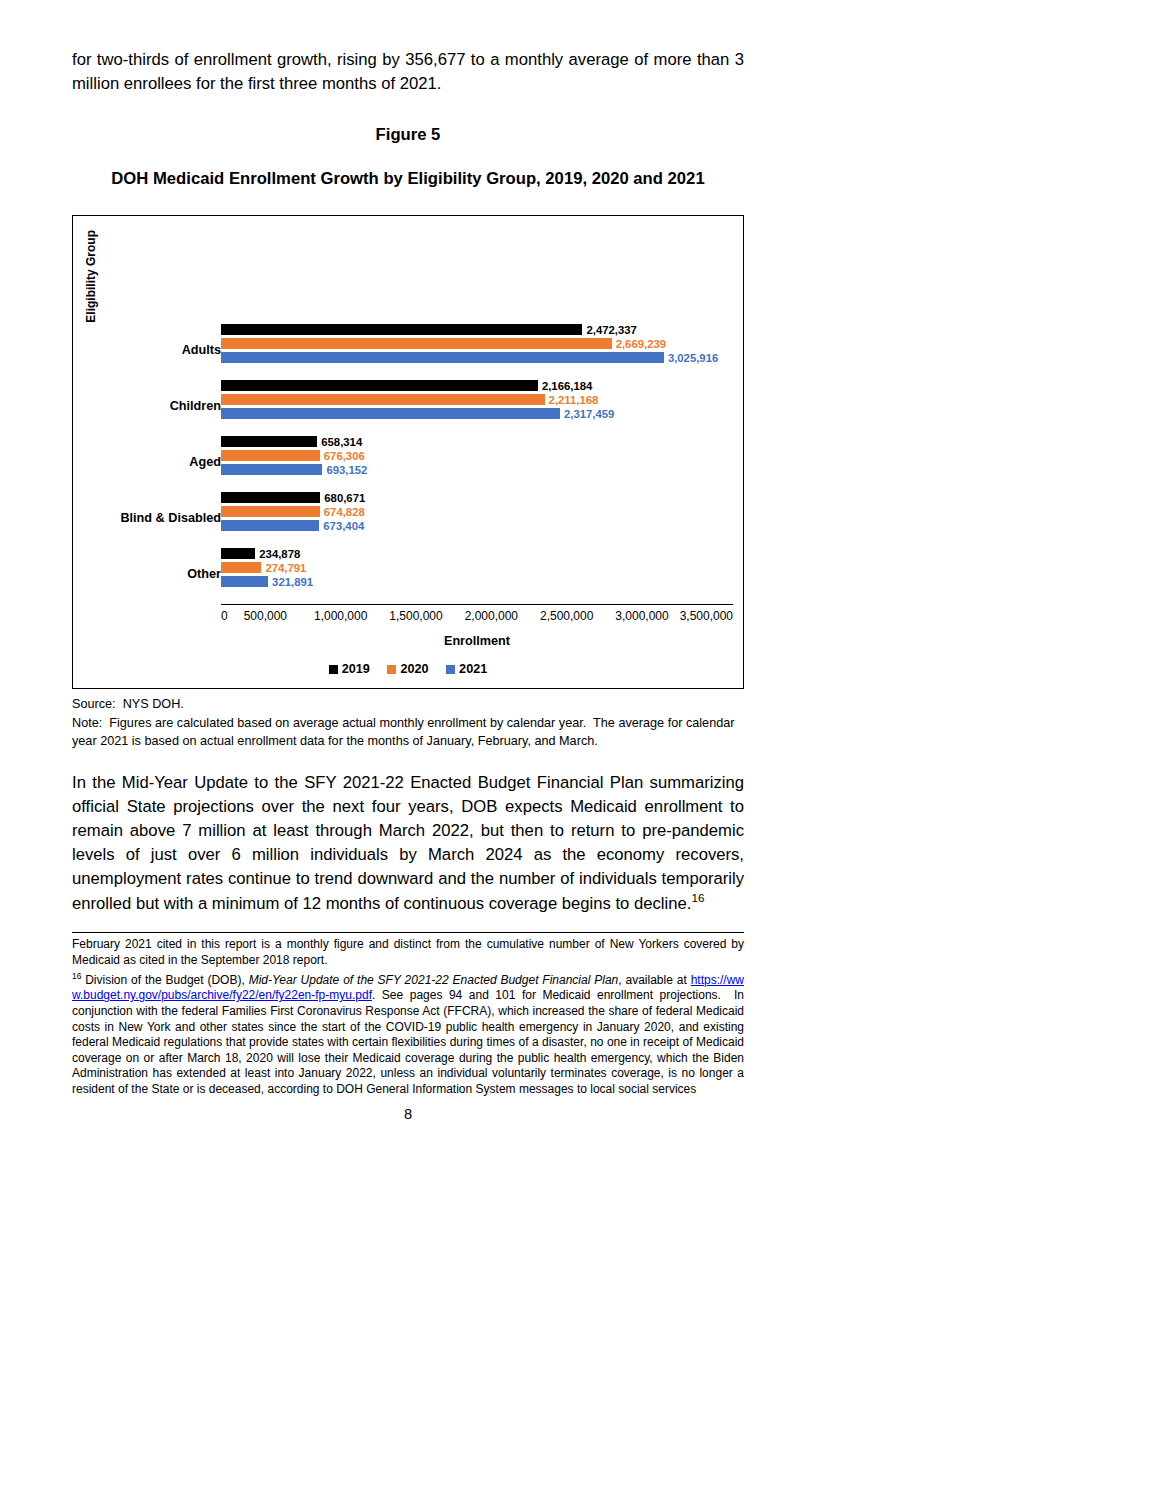for two-thirds of enrollment growth, rising by 356,677 to a monthly average of more than 3 million enrollees for the first three months of 2021.
Figure 5
DOH Medicaid Enrollment Growth by Eligibility Group, 2019, 2020 and 2021
| Eligibility Group | | |
| | Adults | 2,472,337 2,669,239 3,025,916 |
| Children | 2,166,184 2,211,168 2,317,459 |
| Aged | 658,314 676,306 693,152 |
| Blind & Disabled | 680,671 674,828 673,404 |
| Other | 234,878 274,791 321,891 |
| | | 0 500,000 1,000,000 1,500,000 2,000,000 2,500,000 3,000,000 3,500,000 Enrollment |
2019 2020 2021
Source: NYS DOH.
Note: Figures are calculated based on average actual monthly enrollment by calendar year. The average for calendar year 2021 is based on actual enrollment data for the months of January, February, and March.
In the Mid-Year Update to the SFY 2021-22 Enacted Budget Financial Plan summarizing official State projections over the next four years, DOB expects Medicaid enrollment to remain above 7 million at least through March 2022, but then to return to pre-pandemic levels of just over 6 million individuals by March 2024 as the economy recovers, unemployment rates continue to trend downward and the number of individuals temporarily enrolled but with a minimum of 12 months of continuous coverage begins to decline.16
February 2021 cited in this report is a monthly figure and distinct from the cumulative number of New Yorkers covered by Medicaid as cited in the September 2018 report.
16 Division of the Budget (DOB), Mid-Year Update of the SFY 2021-22 Enacted Budget Financial Plan, available at https://www.budget.ny.gov/pubs/archive/fy22/en/fy22en-fp-myu.pdf. See pages 94 and 101 for Medicaid enrollment projections. In conjunction with the federal Families First Coronavirus Response Act (FFCRA), which increased the share of federal Medicaid costs in New York and other states since the start of the COVID-19 public health emergency in January 2020, and existing federal Medicaid regulations that provide states with certain flexibilities during times of a disaster, no one in receipt of Medicaid coverage on or after March 18, 2020 will lose their Medicaid coverage during the public health emergency, which the Biden Administration has extended at least into January 2022, unless an individual voluntarily terminates coverage, is no longer a resident of the State or is deceased, according to DOH General Information System messages to local social services
8